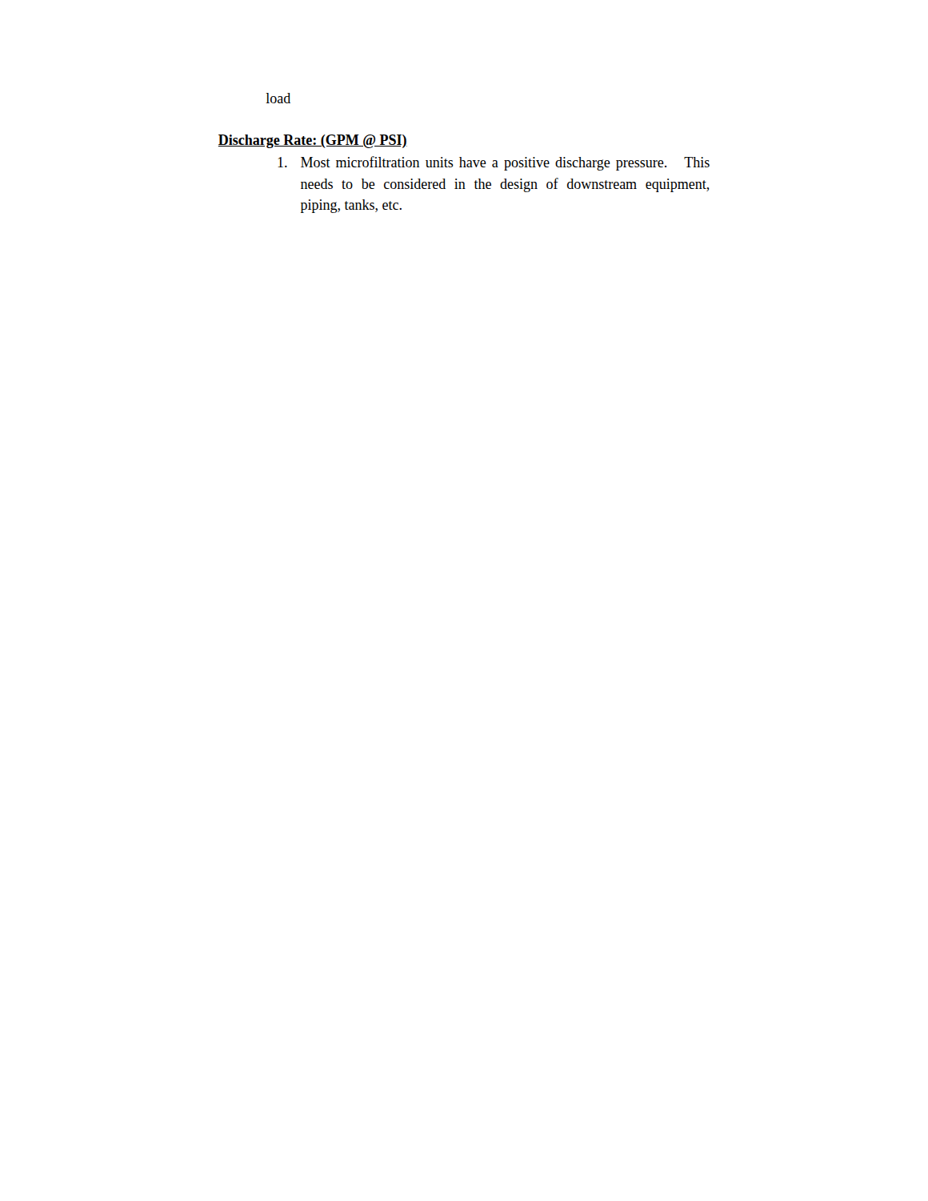load
Discharge Rate: (GPM @ PSI)
Most microfiltration units have a positive discharge pressure. This needs to be considered in the design of downstream equipment, piping, tanks, etc.